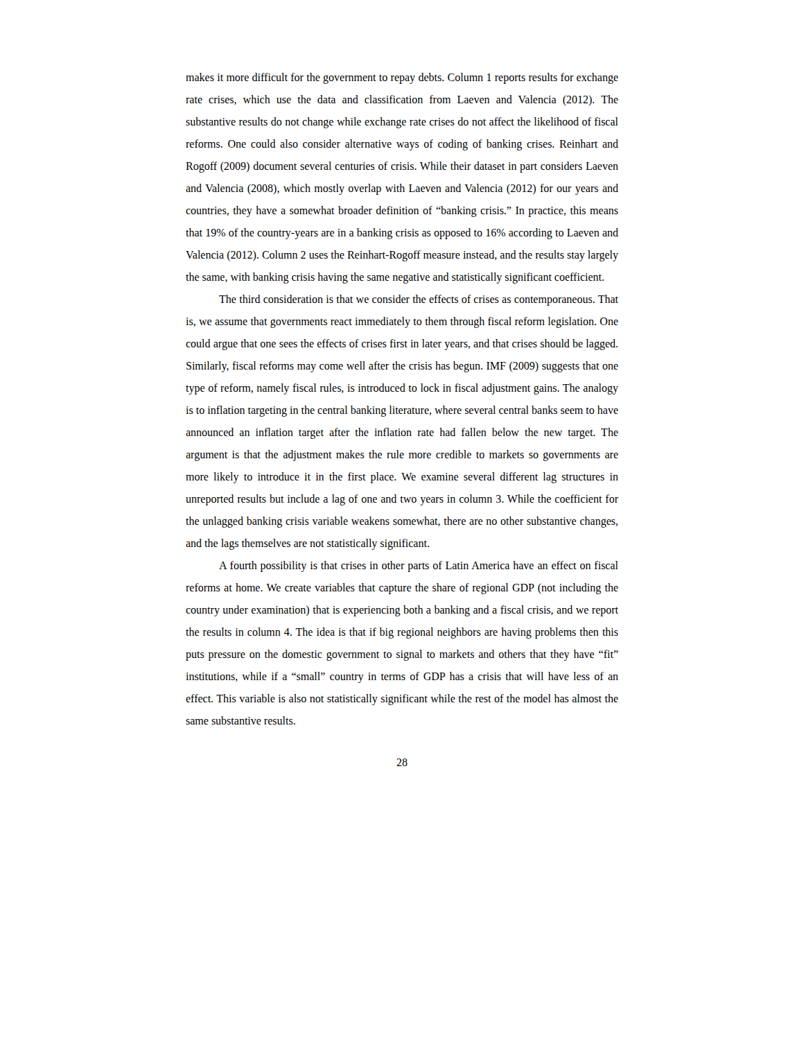makes it more difficult for the government to repay debts. Column 1 reports results for exchange rate crises, which use the data and classification from Laeven and Valencia (2012). The substantive results do not change while exchange rate crises do not affect the likelihood of fiscal reforms. One could also consider alternative ways of coding of banking crises. Reinhart and Rogoff (2009) document several centuries of crisis. While their dataset in part considers Laeven and Valencia (2008), which mostly overlap with Laeven and Valencia (2012) for our years and countries, they have a somewhat broader definition of “banking crisis.” In practice, this means that 19% of the country-years are in a banking crisis as opposed to 16% according to Laeven and Valencia (2012). Column 2 uses the Reinhart-Rogoff measure instead, and the results stay largely the same, with banking crisis having the same negative and statistically significant coefficient.
The third consideration is that we consider the effects of crises as contemporaneous. That is, we assume that governments react immediately to them through fiscal reform legislation. One could argue that one sees the effects of crises first in later years, and that crises should be lagged. Similarly, fiscal reforms may come well after the crisis has begun. IMF (2009) suggests that one type of reform, namely fiscal rules, is introduced to lock in fiscal adjustment gains. The analogy is to inflation targeting in the central banking literature, where several central banks seem to have announced an inflation target after the inflation rate had fallen below the new target. The argument is that the adjustment makes the rule more credible to markets so governments are more likely to introduce it in the first place. We examine several different lag structures in unreported results but include a lag of one and two years in column 3. While the coefficient for the unlagged banking crisis variable weakens somewhat, there are no other substantive changes, and the lags themselves are not statistically significant.
A fourth possibility is that crises in other parts of Latin America have an effect on fiscal reforms at home. We create variables that capture the share of regional GDP (not including the country under examination) that is experiencing both a banking and a fiscal crisis, and we report the results in column 4. The idea is that if big regional neighbors are having problems then this puts pressure on the domestic government to signal to markets and others that they have “fit” institutions, while if a “small” country in terms of GDP has a crisis that will have less of an effect. This variable is also not statistically significant while the rest of the model has almost the same substantive results.
28